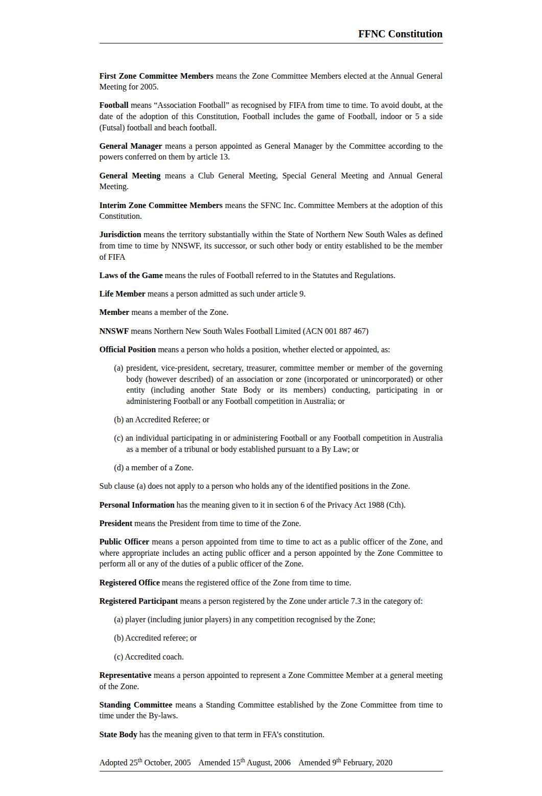FFNC Constitution
First Zone Committee Members means the Zone Committee Members elected at the Annual General Meeting for 2005.
Football means “Association Football” as recognised by FIFA from time to time. To avoid doubt, at the date of the adoption of this Constitution, Football includes the game of Football, indoor or 5 a side (Futsal) football and beach football.
General Manager means a person appointed as General Manager by the Committee according to the powers conferred on them by article 13.
General Meeting means a Club General Meeting, Special General Meeting and Annual General Meeting.
Interim Zone Committee Members means the SFNC Inc. Committee Members at the adoption of this Constitution.
Jurisdiction means the territory substantially within the State of Northern New South Wales as defined from time to time by NNSWF, its successor, or such other body or entity established to be the member of FIFA
Laws of the Game means the rules of Football referred to in the Statutes and Regulations.
Life Member means a person admitted as such under article 9.
Member means a member of the Zone.
NNSWF means Northern New South Wales Football Limited (ACN 001 887 467)
Official Position means a person who holds a position, whether elected or appointed, as:
(a) president, vice-president, secretary, treasurer, committee member or member of the governing body (however described) of an association or zone (incorporated or unincorporated) or other entity (including another State Body or its members) conducting, participating in or administering Football or any Football competition in Australia; or
(b) an Accredited Referee; or
(c) an individual participating in or administering Football or any Football competition in Australia as a member of a tribunal or body established pursuant to a By Law; or
(d) a member of a Zone.
Sub clause (a) does not apply to a person who holds any of the identified positions in the Zone.
Personal Information has the meaning given to it in section 6 of the Privacy Act 1988 (Cth).
President means the President from time to time of the Zone.
Public Officer means a person appointed from time to time to act as a public officer of the Zone, and where appropriate includes an acting public officer and a person appointed by the Zone Committee to perform all or any of the duties of a public officer of the Zone.
Registered Office means the registered office of the Zone from time to time.
Registered Participant means a person registered by the Zone under article 7.3 in the category of:
(a) player (including junior players) in any competition recognised by the Zone;
(b) Accredited referee; or
(c) Accredited coach.
Representative means a person appointed to represent a Zone Committee Member at a general meeting of the Zone.
Standing Committee means a Standing Committee established by the Zone Committee from time to time under the By-laws.
State Body has the meaning given to that term in FFA’s constitution.
Adopted 25th October, 2005 Amended 15th August, 2006 Amended 9th February, 2020